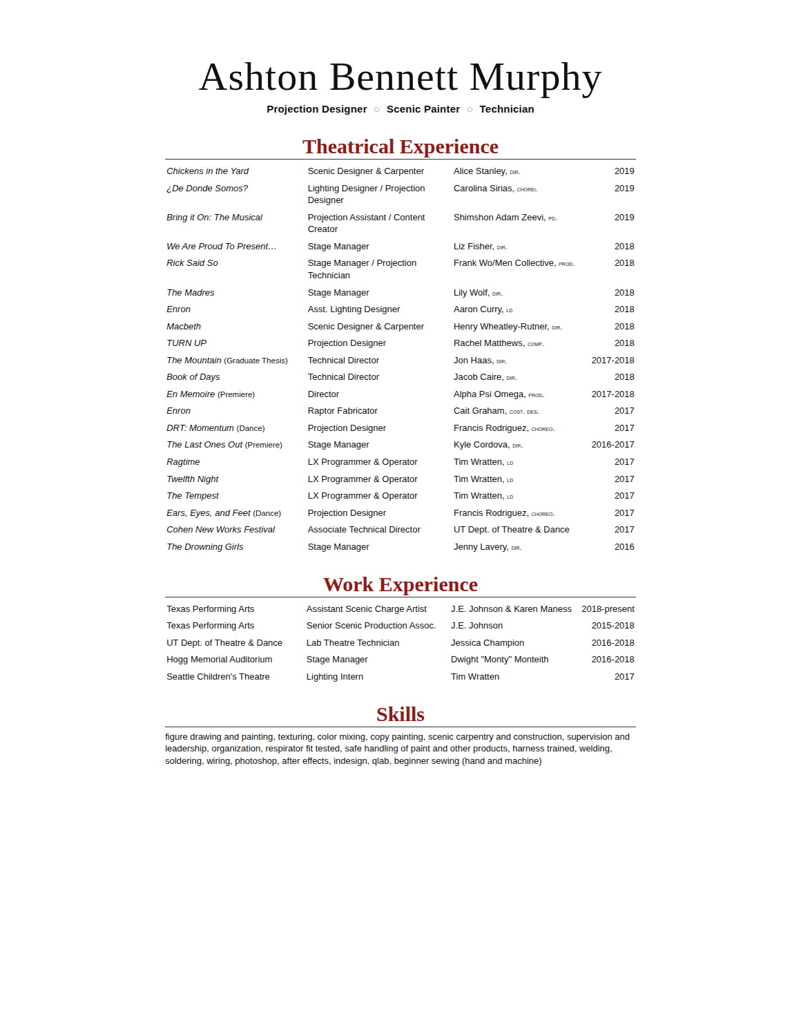Ashton Bennett Murphy
Projection Designer ◌ Scenic Painter ◌ Technician
Theatrical Experience
| Chickens in the Yard | Scenic Designer & Carpenter | Alice Stanley, Dir. | 2019 |
| ¿De Donde Somos? | Lighting Designer / Projection Designer | Carolina Sirias, Chorei. | 2019 |
| Bring it On: The Musical | Projection Assistant / Content Creator | Shimshon Adam Zeevi, PD. | 2019 |
| We Are Proud To Present… | Stage Manager | Liz Fisher, Dir. | 2018 |
| Rick Said So | Stage Manager / Projection Technician | Frank Wo/Men Collective, Prod. | 2018 |
| The Madres | Stage Manager | Lily Wolf, Dir. | 2018 |
| Enron | Asst. Lighting Designer | Aaron Curry, LD | 2018 |
| Macbeth | Scenic Designer & Carpenter | Henry Wheatley-Rutner, Dir. | 2018 |
| TURN UP | Projection Designer | Rachel Matthews, Comp. | 2018 |
| The Mountain (Graduate Thesis) | Technical Director | Jon Haas, Dir. | 2017-2018 |
| Book of Days | Technical Director | Jacob Caire, Dir. | 2018 |
| En Memoire (Premiere) | Director | Alpha Psi Omega, Prod. | 2017-2018 |
| Enron | Raptor Fabricator | Cait Graham, Cost. Des. | 2017 |
| DRT: Momentum (Dance) | Projection Designer | Francis Rodriguez, Choreo. | 2017 |
| The Last Ones Out (Premiere) | Stage Manager | Kyle Cordova, Dir. | 2016-2017 |
| Ragtime | LX Programmer & Operator | Tim Wratten, LD | 2017 |
| Twelfth Night | LX Programmer & Operator | Tim Wratten, LD | 2017 |
| The Tempest | LX Programmer & Operator | Tim Wratten, LD | 2017 |
| Ears, Eyes, and Feet (Dance) | Projection Designer | Francis Rodriguez, Choreo. | 2017 |
| Cohen New Works Festival | Associate Technical Director | UT Dept. of Theatre & Dance | 2017 |
| The Drowning Girls | Stage Manager | Jenny Lavery, Dir. | 2016 |
Work Experience
| Texas Performing Arts | Assistant Scenic Charge Artist | J.E. Johnson & Karen Maness | 2018-present |
| Texas Performing Arts | Senior Scenic Production Assoc. | J.E. Johnson | 2015-2018 |
| UT Dept. of Theatre & Dance | Lab Theatre Technician | Jessica Champion | 2016-2018 |
| Hogg Memorial Auditorium | Stage Manager | Dwight "Monty" Monteith | 2016-2018 |
| Seattle Children's Theatre | Lighting Intern | Tim Wratten | 2017 |
Skills
figure drawing and painting, texturing, color mixing, copy painting, scenic carpentry and construction, supervision and leadership, organization, respirator fit tested, safe handling of paint and other products, harness trained, welding, soldering, wiring, photoshop, after effects, indesign, qlab, beginner sewing (hand and machine)